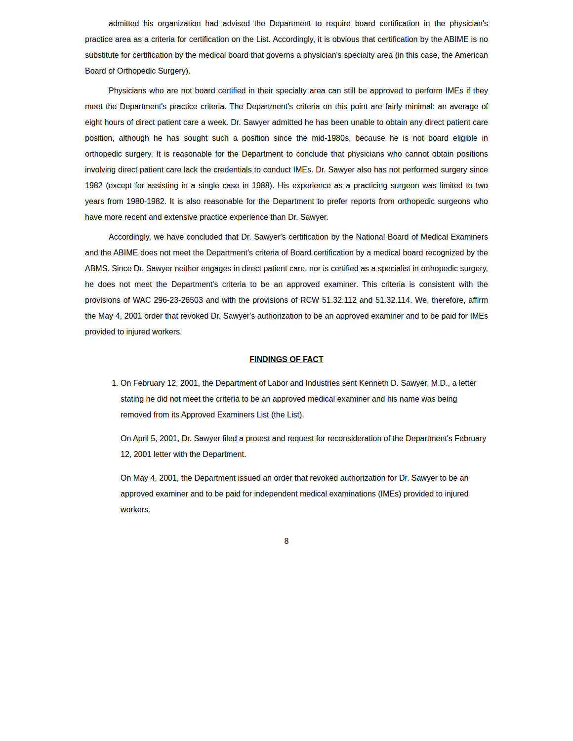admitted his organization had advised the Department to require board certification in the physician's practice area as a criteria for certification on the List. Accordingly, it is obvious that certification by the ABIME is no substitute for certification by the medical board that governs a physician's specialty area (in this case, the American Board of Orthopedic Surgery).
Physicians who are not board certified in their specialty area can still be approved to perform IMEs if they meet the Department's practice criteria. The Department's criteria on this point are fairly minimal: an average of eight hours of direct patient care a week. Dr. Sawyer admitted he has been unable to obtain any direct patient care position, although he has sought such a position since the mid-1980s, because he is not board eligible in orthopedic surgery. It is reasonable for the Department to conclude that physicians who cannot obtain positions involving direct patient care lack the credentials to conduct IMEs. Dr. Sawyer also has not performed surgery since 1982 (except for assisting in a single case in 1988). His experience as a practicing surgeon was limited to two years from 1980-1982. It is also reasonable for the Department to prefer reports from orthopedic surgeons who have more recent and extensive practice experience than Dr. Sawyer.
Accordingly, we have concluded that Dr. Sawyer's certification by the National Board of Medical Examiners and the ABIME does not meet the Department's criteria of Board certification by a medical board recognized by the ABMS. Since Dr. Sawyer neither engages in direct patient care, nor is certified as a specialist in orthopedic surgery, he does not meet the Department's criteria to be an approved examiner. This criteria is consistent with the provisions of WAC 296-23-26503 and with the provisions of RCW 51.32.112 and 51.32.114. We, therefore, affirm the May 4, 2001 order that revoked Dr. Sawyer's authorization to be an approved examiner and to be paid for IMEs provided to injured workers.
FINDINGS OF FACT
On February 12, 2001, the Department of Labor and Industries sent Kenneth D. Sawyer, M.D., a letter stating he did not meet the criteria to be an approved medical examiner and his name was being removed from its Approved Examiners List (the List).
On April 5, 2001, Dr. Sawyer filed a protest and request for reconsideration of the Department's February 12, 2001 letter with the Department.
On May 4, 2001, the Department issued an order that revoked authorization for Dr. Sawyer to be an approved examiner and to be paid for independent medical examinations (IMEs) provided to injured workers.
8